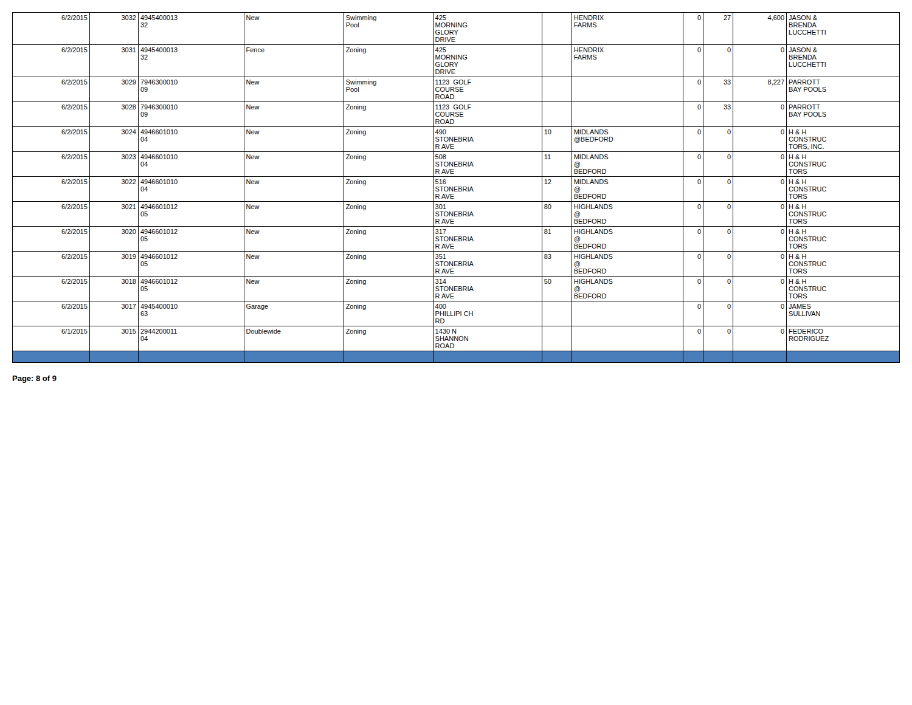| 6/2/2015 | 3032 | 4945400013 32 | New | Swimming Pool | 425 MORNING GLORY DRIVE | | HENDRIX FARMS | 0 | 27 | 4,600 | JASON & BRENDA LUCCHETTI |
| 6/2/2015 | 3031 | 4945400013 32 | Fence | Zoning | 425 MORNING GLORY DRIVE | | HENDRIX FARMS | 0 | 0 | 0 | JASON & BRENDA LUCCHETTI |
| 6/2/2015 | 3029 | 7946300010 09 | New | Swimming Pool | 1123 GOLF COURSE ROAD | | | 0 | 33 | 8,227 | PARROTT BAY POOLS |
| 6/2/2015 | 3028 | 7946300010 09 | New | Zoning | 1123 GOLF COURSE ROAD | | | 0 | 33 | 0 | PARROTT BAY POOLS |
| 6/2/2015 | 3024 | 4946601010 04 | New | Zoning | 490 STONEBRIA R AVE | 10 | MIDLANDS @BEDFORD | 0 | 0 | 0 | H & H CONSTRUC TORS, INC. |
| 6/2/2015 | 3023 | 4946601010 04 | New | Zoning | 508 STONEBRIA R AVE | 11 | MIDLANDS @ BEDFORD | 0 | 0 | 0 | H & H CONSTRUC TORS |
| 6/2/2015 | 3022 | 4946601010 04 | New | Zoning | 516 STONEBRIA R AVE | 12 | MIDLANDS @ BEDFORD | 0 | 0 | 0 | H & H CONSTRUC TORS |
| 6/2/2015 | 3021 | 4946601012 05 | New | Zoning | 301 STONEBRIA R AVE | 80 | HIGHLANDS @ BEDFORD | 0 | 0 | 0 | H & H CONSTRUC TORS |
| 6/2/2015 | 3020 | 4946601012 05 | New | Zoning | 317 STONEBRIA R AVE | 81 | HIGHLANDS @ BEDFORD | 0 | 0 | 0 | H & H CONSTRUC TORS |
| 6/2/2015 | 3019 | 4946601012 05 | New | Zoning | 351 STONEBRIA R AVE | 83 | HIGHLANDS @ BEDFORD | 0 | 0 | 0 | H & H CONSTRUC TORS |
| 6/2/2015 | 3018 | 4946601012 05 | New | Zoning | 314 STONEBRIA R AVE | 50 | HIGHLANDS @ BEDFORD | 0 | 0 | 0 | H & H CONSTRUC TORS |
| 6/2/2015 | 3017 | 4945400010 63 | Garage | Zoning | 400 PHILLIPI CH RD | | | 0 | 0 | 0 | JAMES SULLIVAN |
| 6/1/2015 | 3015 | 2944200011 04 | Doublewide | Zoning | 1430 N SHANNON ROAD | | | 0 | 0 | 0 | FEDERICO RODRIGUEZ |
Page: 8 of 9